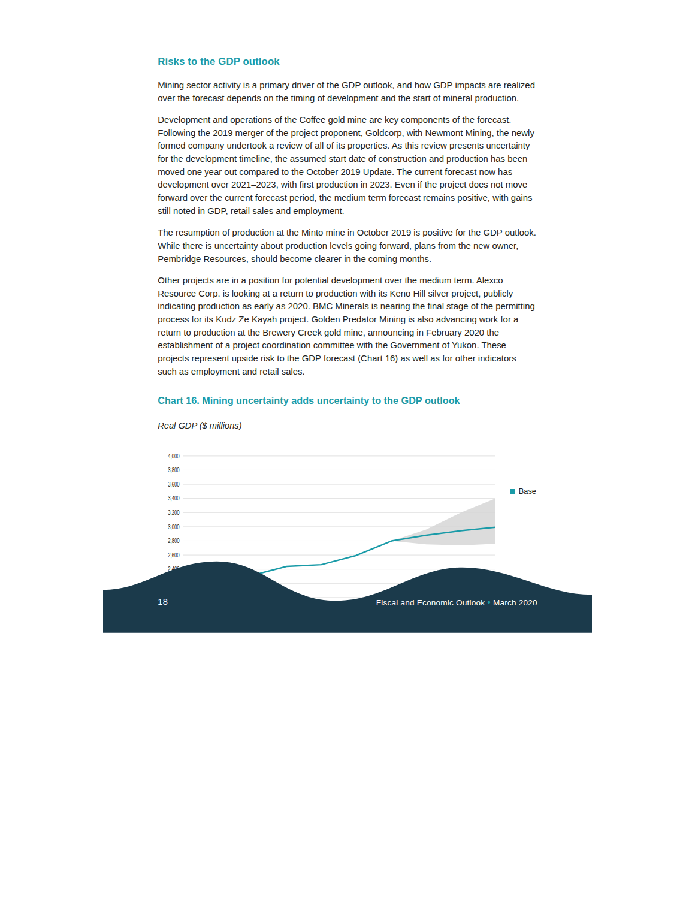Risks to the GDP outlook
Mining sector activity is a primary driver of the GDP outlook, and how GDP impacts are realized over the forecast depends on the timing of development and the start of mineral production.
Development and operations of the Coffee gold mine are key components of the forecast. Following the 2019 merger of the project proponent, Goldcorp, with Newmont Mining, the newly formed company undertook a review of all of its properties. As this review presents uncertainty for the development timeline, the assumed start date of construction and production has been moved one year out compared to the October 2019 Update. The current forecast now has development over 2021–2023, with first production in 2023. Even if the project does not move forward over the current forecast period, the medium term forecast remains positive, with gains still noted in GDP, retail sales and employment.
The resumption of production at the Minto mine in October 2019 is positive for the GDP outlook. While there is uncertainty about production levels going forward, plans from the new owner, Pembridge Resources, should become clearer in the coming months.
Other projects are in a position for potential development over the medium term. Alexco Resource Corp. is looking at a return to production with its Keno Hill silver project, publicly indicating production as early as 2020. BMC Minerals is nearing the final stage of the permitting process for its Kudz Ze Kayah project. Golden Predator Mining is also advancing work for a return to production at the Brewery Creek gold mine, announcing in February 2020 the establishment of a project coordination committee with the Government of Yukon. These projects represent upside risk to the GDP forecast (Chart 16) as well as for other indicators such as employment and retail sales.
Chart 16. Mining uncertainty adds uncertainty to the GDP outlook
Real GDP ($ millions)
Base
4,000 3,800 3,600 3,400 3,200 3,000 2,800 2,600 2,400 2,200 2,000 2015 2016 2017 2018 2019 2020 2021 2022 2023 2024
Source: Statistics Canada, Department of Finance
18
Fiscal and Economic Outlook • March 2020